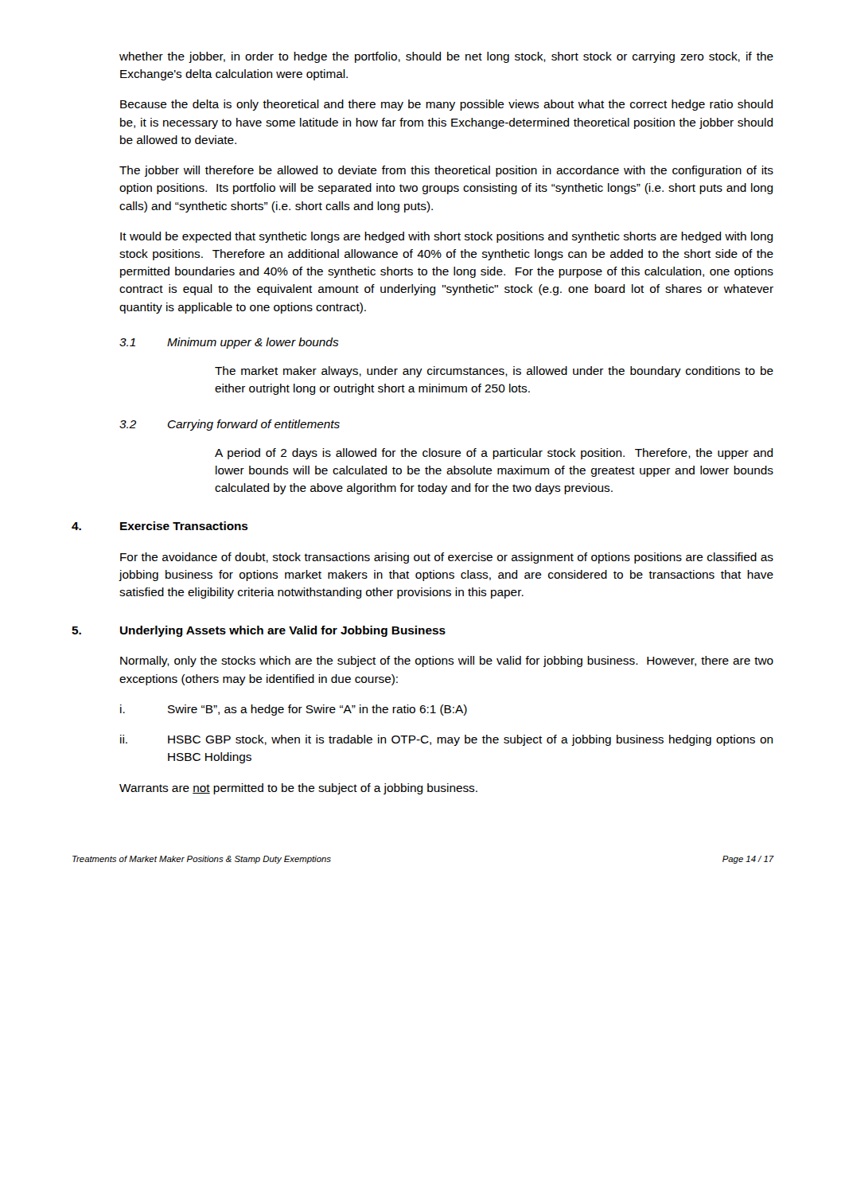whether the jobber, in order to hedge the portfolio, should be net long stock, short stock or carrying zero stock, if the Exchange's delta calculation were optimal.
Because the delta is only theoretical and there may be many possible views about what the correct hedge ratio should be, it is necessary to have some latitude in how far from this Exchange-determined theoretical position the jobber should be allowed to deviate.
The jobber will therefore be allowed to deviate from this theoretical position in accordance with the configuration of its option positions. Its portfolio will be separated into two groups consisting of its “synthetic longs” (i.e. short puts and long calls) and “synthetic shorts” (i.e. short calls and long puts).
It would be expected that synthetic longs are hedged with short stock positions and synthetic shorts are hedged with long stock positions. Therefore an additional allowance of 40% of the synthetic longs can be added to the short side of the permitted boundaries and 40% of the synthetic shorts to the long side. For the purpose of this calculation, one options contract is equal to the equivalent amount of underlying "synthetic" stock (e.g. one board lot of shares or whatever quantity is applicable to one options contract).
3.1 Minimum upper & lower bounds
The market maker always, under any circumstances, is allowed under the boundary conditions to be either outright long or outright short a minimum of 250 lots.
3.2 Carrying forward of entitlements
A period of 2 days is allowed for the closure of a particular stock position. Therefore, the upper and lower bounds will be calculated to be the absolute maximum of the greatest upper and lower bounds calculated by the above algorithm for today and for the two days previous.
4. Exercise Transactions
For the avoidance of doubt, stock transactions arising out of exercise or assignment of options positions are classified as jobbing business for options market makers in that options class, and are considered to be transactions that have satisfied the eligibility criteria notwithstanding other provisions in this paper.
5. Underlying Assets which are Valid for Jobbing Business
Normally, only the stocks which are the subject of the options will be valid for jobbing business. However, there are two exceptions (others may be identified in due course):
i. Swire “B”, as a hedge for Swire “A” in the ratio 6:1 (B:A)
ii. HSBC GBP stock, when it is tradable in OTP-C, may be the subject of a jobbing business hedging options on HSBC Holdings
Warrants are not permitted to be the subject of a jobbing business.
Treatments of Market Maker Positions & Stamp Duty Exemptions Page 14 / 17